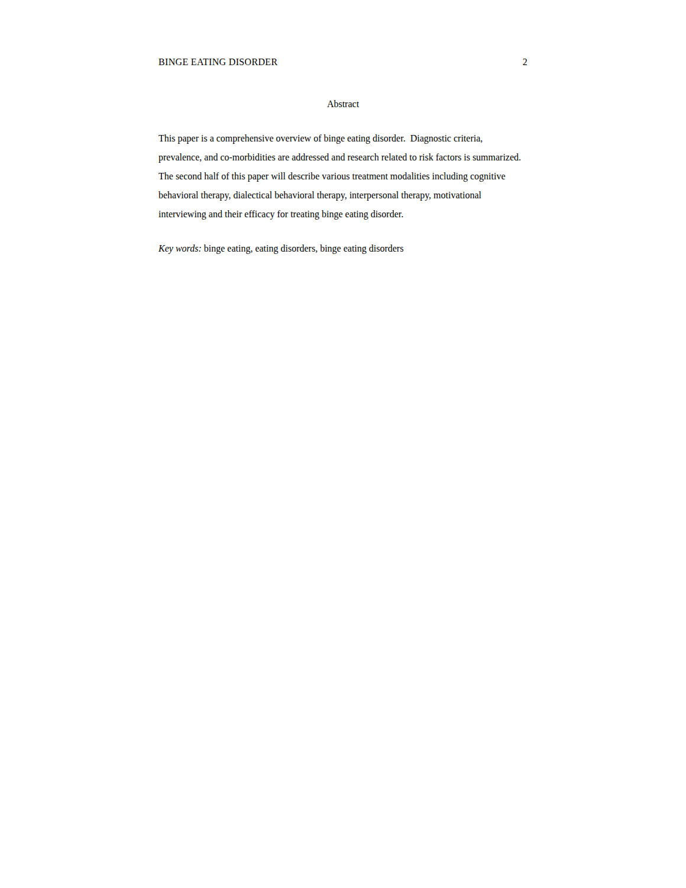Binge Eating Disorder 2
Abstract
This paper is a comprehensive overview of binge eating disorder. Diagnostic criteria, prevalence, and co-morbidities are addressed and research related to risk factors is summarized. The second half of this paper will describe various treatment modalities including cognitive behavioral therapy, dialectical behavioral therapy, interpersonal therapy, motivational interviewing and their efficacy for treating binge eating disorder.
Key words: binge eating, eating disorders, binge eating disorders